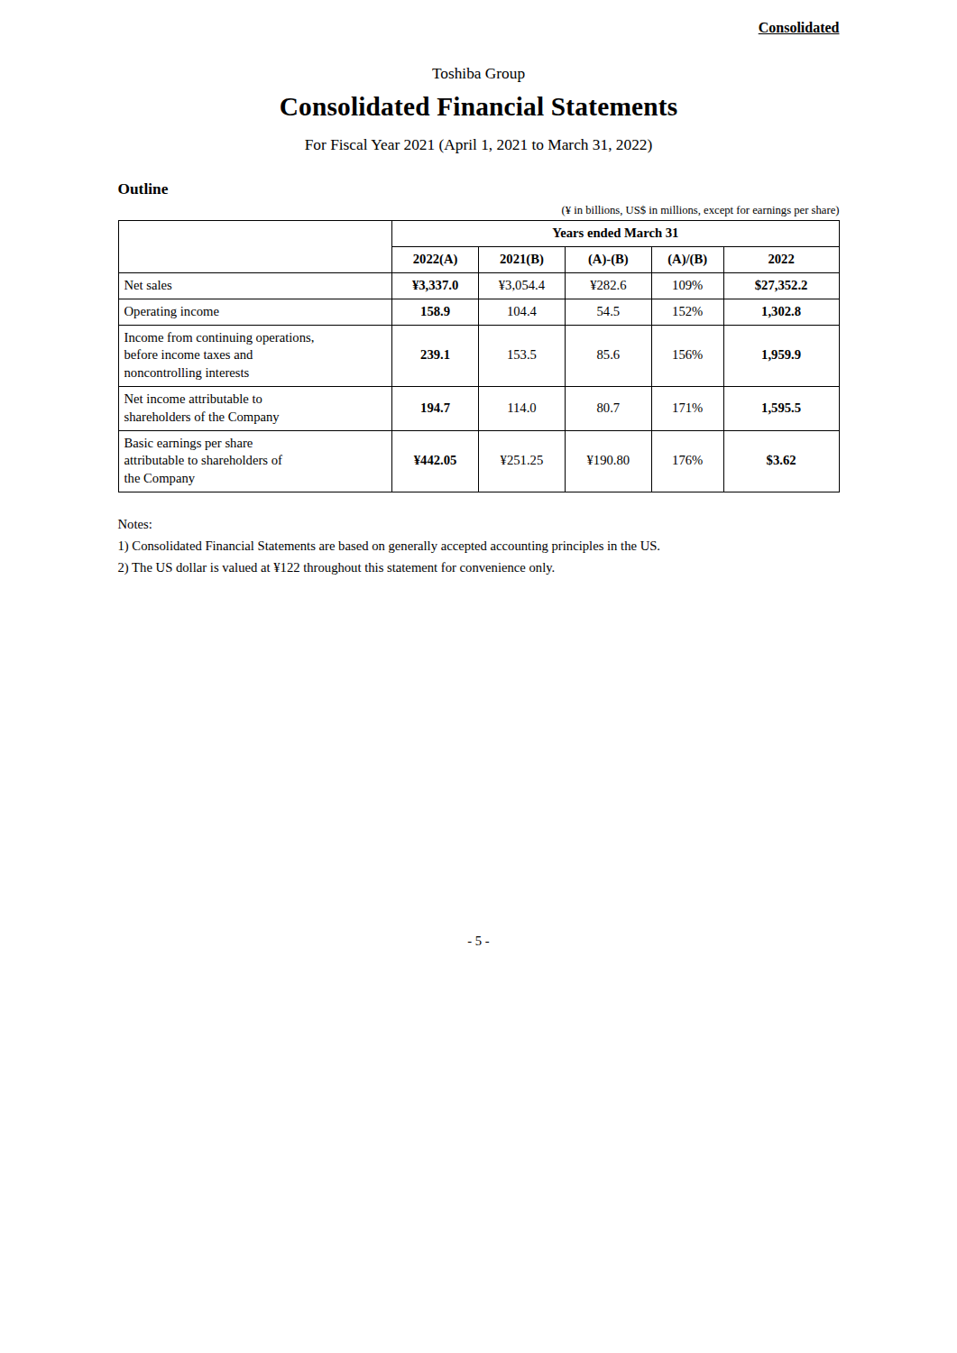Consolidated
Toshiba Group
Consolidated Financial Statements
For Fiscal Year 2021 (April 1, 2021 to March 31, 2022)
Outline
(¥ in billions, US$ in millions, except for earnings per share)
| | Years ended March 31 |
| --- | --- |
| 2022(A) | 2021(B) | (A)-(B) | (A)/(B) | 2022 |
| Net sales | ¥3,337.0 | ¥3,054.4 | ¥282.6 | 109% | $27,352.2 |
| Operating income | 158.9 | 104.4 | 54.5 | 152% | 1,302.8 |
| Income from continuing operations, before income taxes and noncontrolling interests | 239.1 | 153.5 | 85.6 | 156% | 1,959.9 |
| Net income attributable to shareholders of the Company | 194.7 | 114.0 | 80.7 | 171% | 1,595.5 |
| Basic earnings per share attributable to shareholders of the Company | ¥442.05 | ¥251.25 | ¥190.80 | 176% | $3.62 |
Notes:
1) Consolidated Financial Statements are based on generally accepted accounting principles in the US.
2) The US dollar is valued at ¥122 throughout this statement for convenience only.
- 5 -